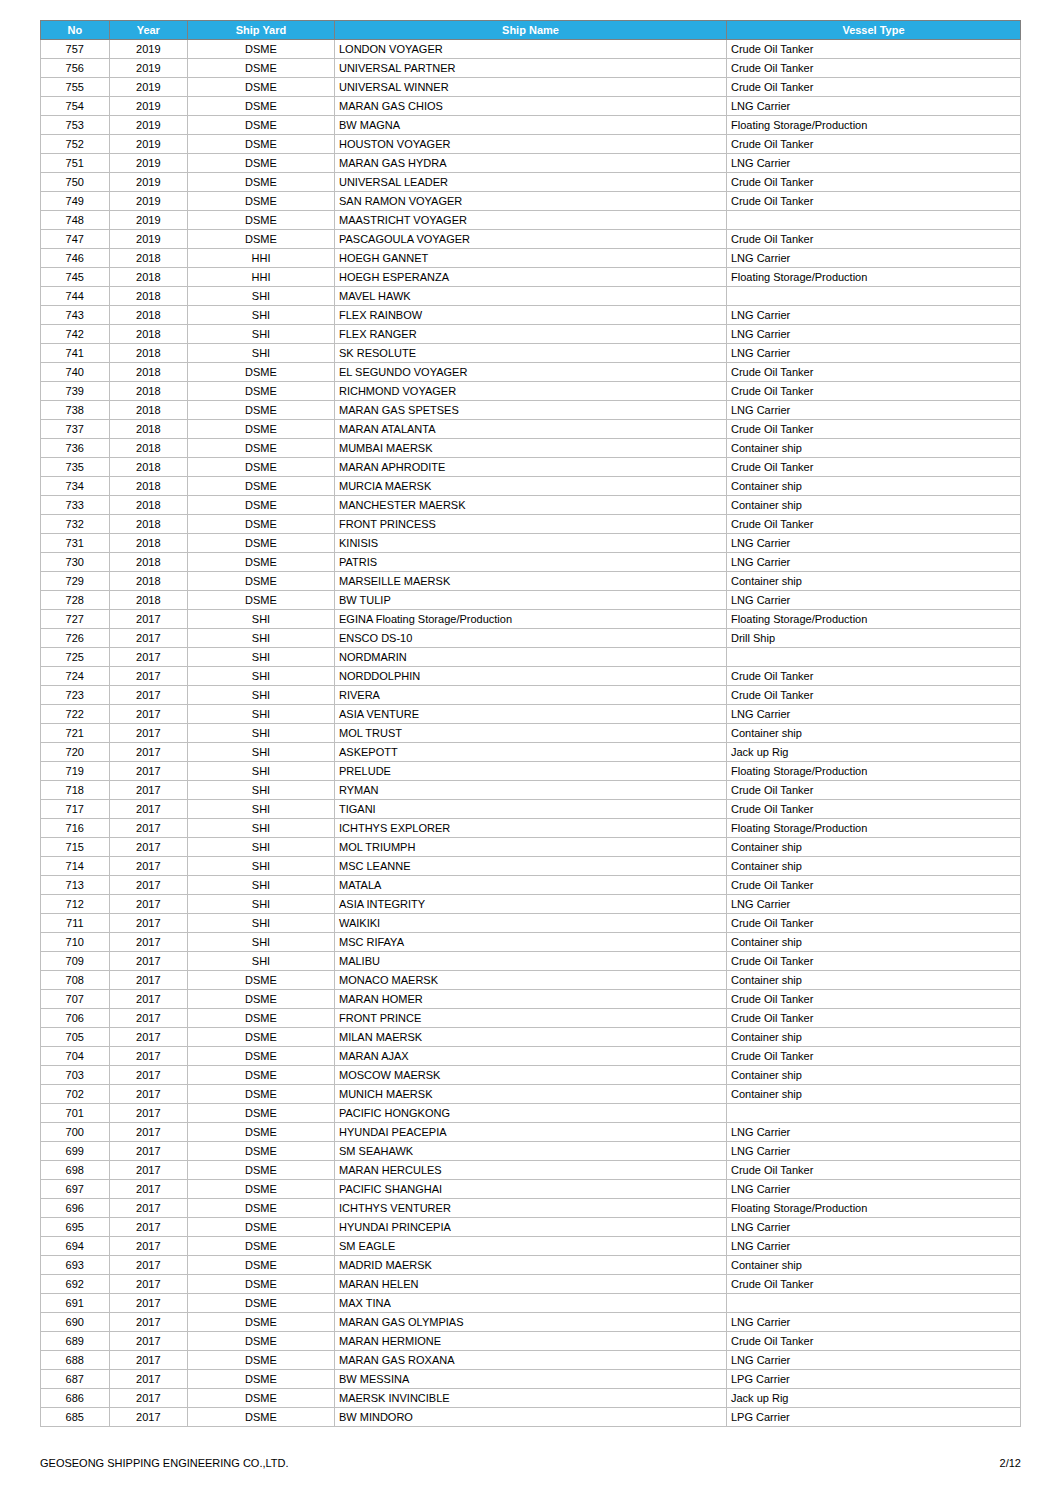| No | Year | Ship Yard | Ship Name | Vessel Type |
| --- | --- | --- | --- | --- |
| 757 | 2019 | DSME | LONDON VOYAGER | Crude Oil Tanker |
| 756 | 2019 | DSME | UNIVERSAL PARTNER | Crude Oil Tanker |
| 755 | 2019 | DSME | UNIVERSAL WINNER | Crude Oil Tanker |
| 754 | 2019 | DSME | MARAN GAS CHIOS | LNG Carrier |
| 753 | 2019 | DSME | BW MAGNA | Floating Storage/Production |
| 752 | 2019 | DSME | HOUSTON VOYAGER | Crude Oil Tanker |
| 751 | 2019 | DSME | MARAN GAS HYDRA | LNG Carrier |
| 750 | 2019 | DSME | UNIVERSAL LEADER | Crude Oil Tanker |
| 749 | 2019 | DSME | SAN RAMON VOYAGER | Crude Oil Tanker |
| 748 | 2019 | DSME | MAASTRICHT VOYAGER | |
| 747 | 2019 | DSME | PASCAGOULA VOYAGER | Crude Oil Tanker |
| 746 | 2018 | HHI | HOEGH GANNET | LNG Carrier |
| 745 | 2018 | HHI | HOEGH ESPERANZA | Floating Storage/Production |
| 744 | 2018 | SHI | MAVEL HAWK | |
| 743 | 2018 | SHI | FLEX RAINBOW | LNG Carrier |
| 742 | 2018 | SHI | FLEX RANGER | LNG Carrier |
| 741 | 2018 | SHI | SK RESOLUTE | LNG Carrier |
| 740 | 2018 | DSME | EL SEGUNDO VOYAGER | Crude Oil Tanker |
| 739 | 2018 | DSME | RICHMOND VOYAGER | Crude Oil Tanker |
| 738 | 2018 | DSME | MARAN GAS SPETSES | LNG Carrier |
| 737 | 2018 | DSME | MARAN ATALANTA | Crude Oil Tanker |
| 736 | 2018 | DSME | MUMBAI MAERSK | Container ship |
| 735 | 2018 | DSME | MARAN APHRODITE | Crude Oil Tanker |
| 734 | 2018 | DSME | MURCIA MAERSK | Container ship |
| 733 | 2018 | DSME | MANCHESTER MAERSK | Container ship |
| 732 | 2018 | DSME | FRONT PRINCESS | Crude Oil Tanker |
| 731 | 2018 | DSME | KINISIS | LNG Carrier |
| 730 | 2018 | DSME | PATRIS | LNG Carrier |
| 729 | 2018 | DSME | MARSEILLE MAERSK | Container ship |
| 728 | 2018 | DSME | BW TULIP | LNG Carrier |
| 727 | 2017 | SHI | EGINA Floating Storage/Production | Floating Storage/Production |
| 726 | 2017 | SHI | ENSCO DS-10 | Drill Ship |
| 725 | 2017 | SHI | NORDMARIN | |
| 724 | 2017 | SHI | NORDDOLPHIN | Crude Oil Tanker |
| 723 | 2017 | SHI | RIVERA | Crude Oil Tanker |
| 722 | 2017 | SHI | ASIA VENTURE | LNG Carrier |
| 721 | 2017 | SHI | MOL TRUST | Container ship |
| 720 | 2017 | SHI | ASKEPOTT | Jack up Rig |
| 719 | 2017 | SHI | PRELUDE | Floating Storage/Production |
| 718 | 2017 | SHI | RYMAN | Crude Oil Tanker |
| 717 | 2017 | SHI | TIGANI | Crude Oil Tanker |
| 716 | 2017 | SHI | ICHTHYS EXPLORER | Floating Storage/Production |
| 715 | 2017 | SHI | MOL TRIUMPH | Container ship |
| 714 | 2017 | SHI | MSC LEANNE | Container ship |
| 713 | 2017 | SHI | MATALA | Crude Oil Tanker |
| 712 | 2017 | SHI | ASIA INTEGRITY | LNG Carrier |
| 711 | 2017 | SHI | WAIKIKI | Crude Oil Tanker |
| 710 | 2017 | SHI | MSC RIFAYA | Container ship |
| 709 | 2017 | SHI | MALIBU | Crude Oil Tanker |
| 708 | 2017 | DSME | MONACO MAERSK | Container ship |
| 707 | 2017 | DSME | MARAN HOMER | Crude Oil Tanker |
| 706 | 2017 | DSME | FRONT PRINCE | Crude Oil Tanker |
| 705 | 2017 | DSME | MILAN MAERSK | Container ship |
| 704 | 2017 | DSME | MARAN AJAX | Crude Oil Tanker |
| 703 | 2017 | DSME | MOSCOW MAERSK | Container ship |
| 702 | 2017 | DSME | MUNICH MAERSK | Container ship |
| 701 | 2017 | DSME | PACIFIC HONGKONG | |
| 700 | 2017 | DSME | HYUNDAI PEACEPIA | LNG Carrier |
| 699 | 2017 | DSME | SM SEAHAWK | LNG Carrier |
| 698 | 2017 | DSME | MARAN HERCULES | Crude Oil Tanker |
| 697 | 2017 | DSME | PACIFIC SHANGHAI | LNG Carrier |
| 696 | 2017 | DSME | ICHTHYS VENTURER | Floating Storage/Production |
| 695 | 2017 | DSME | HYUNDAI PRINCEPIA | LNG Carrier |
| 694 | 2017 | DSME | SM EAGLE | LNG Carrier |
| 693 | 2017 | DSME | MADRID MAERSK | Container ship |
| 692 | 2017 | DSME | MARAN HELEN | Crude Oil Tanker |
| 691 | 2017 | DSME | MAX TINA | |
| 690 | 2017 | DSME | MARAN GAS OLYMPIAS | LNG Carrier |
| 689 | 2017 | DSME | MARAN HERMIONE | Crude Oil Tanker |
| 688 | 2017 | DSME | MARAN GAS ROXANA | LNG Carrier |
| 687 | 2017 | DSME | BW MESSINA | LPG Carrier |
| 686 | 2017 | DSME | MAERSK INVINCIBLE | Jack up Rig |
| 685 | 2017 | DSME | BW MINDORO | LPG Carrier |
GEOSEONG SHIPPING ENGINEERING CO.,LTD. 2/12